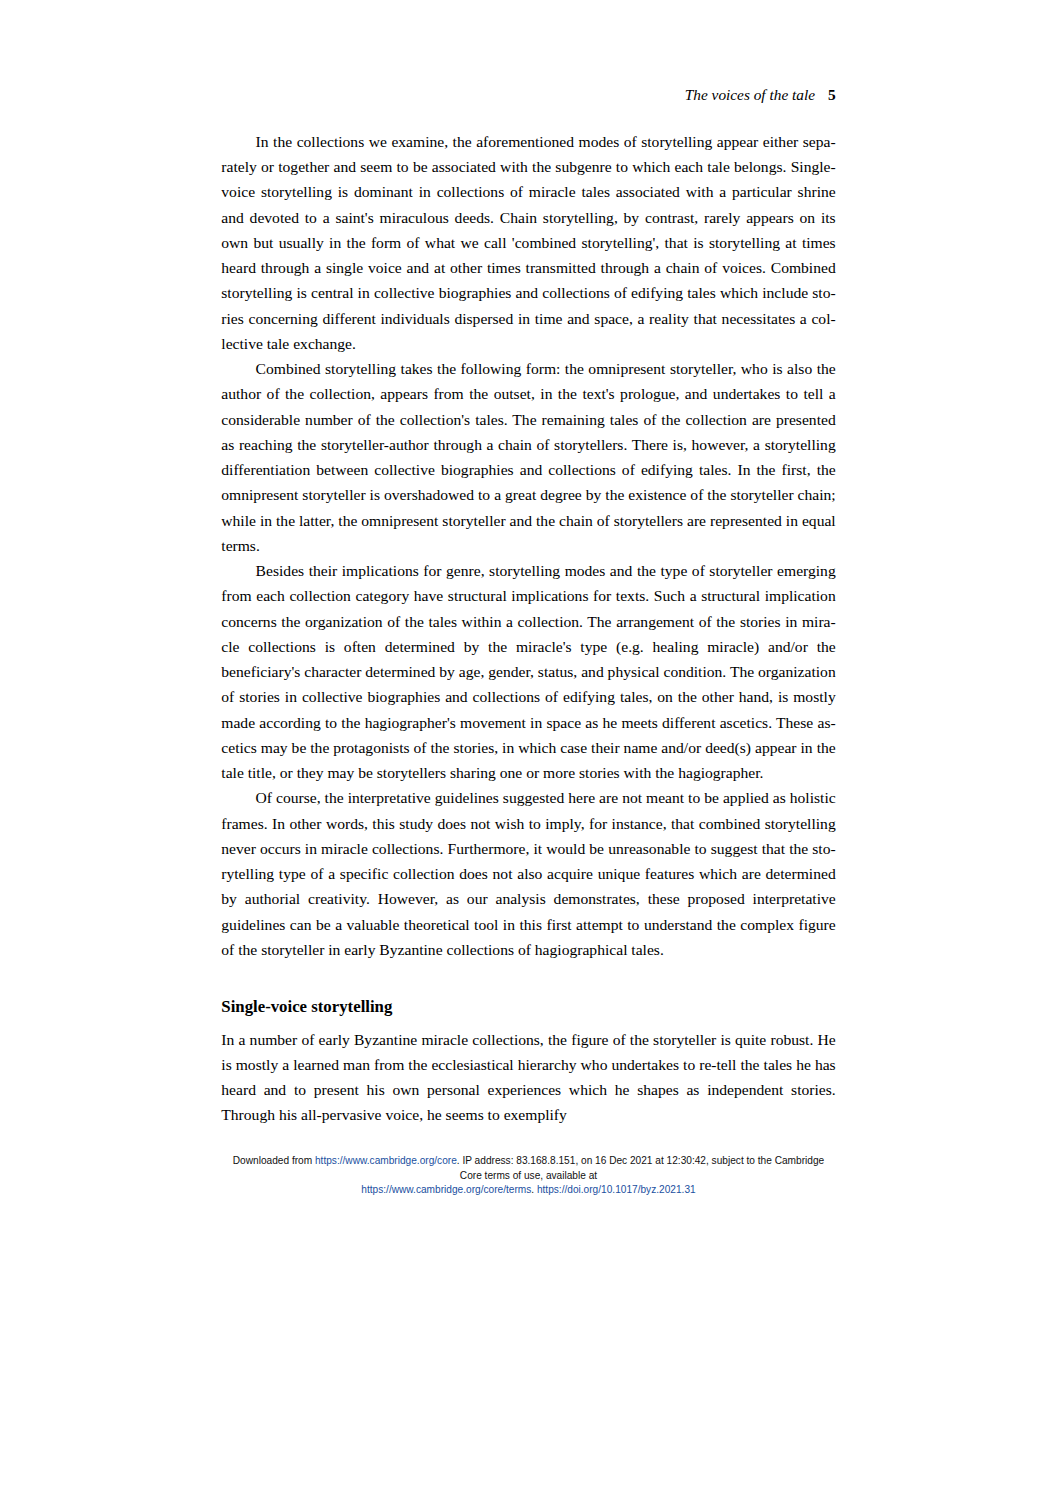The voices of the tale 5
In the collections we examine, the aforementioned modes of storytelling appear either separately or together and seem to be associated with the subgenre to which each tale belongs. Single-voice storytelling is dominant in collections of miracle tales associated with a particular shrine and devoted to a saint's miraculous deeds. Chain storytelling, by contrast, rarely appears on its own but usually in the form of what we call 'combined storytelling', that is storytelling at times heard through a single voice and at other times transmitted through a chain of voices. Combined storytelling is central in collective biographies and collections of edifying tales which include stories concerning different individuals dispersed in time and space, a reality that necessitates a collective tale exchange.
Combined storytelling takes the following form: the omnipresent storyteller, who is also the author of the collection, appears from the outset, in the text's prologue, and undertakes to tell a considerable number of the collection's tales. The remaining tales of the collection are presented as reaching the storyteller-author through a chain of storytellers. There is, however, a storytelling differentiation between collective biographies and collections of edifying tales. In the first, the omnipresent storyteller is overshadowed to a great degree by the existence of the storyteller chain; while in the latter, the omnipresent storyteller and the chain of storytellers are represented in equal terms.
Besides their implications for genre, storytelling modes and the type of storyteller emerging from each collection category have structural implications for texts. Such a structural implication concerns the organization of the tales within a collection. The arrangement of the stories in miracle collections is often determined by the miracle's type (e.g. healing miracle) and/or the beneficiary's character determined by age, gender, status, and physical condition. The organization of stories in collective biographies and collections of edifying tales, on the other hand, is mostly made according to the hagiographer's movement in space as he meets different ascetics. These ascetics may be the protagonists of the stories, in which case their name and/or deed(s) appear in the tale title, or they may be storytellers sharing one or more stories with the hagiographer.
Of course, the interpretative guidelines suggested here are not meant to be applied as holistic frames. In other words, this study does not wish to imply, for instance, that combined storytelling never occurs in miracle collections. Furthermore, it would be unreasonable to suggest that the storytelling type of a specific collection does not also acquire unique features which are determined by authorial creativity. However, as our analysis demonstrates, these proposed interpretative guidelines can be a valuable theoretical tool in this first attempt to understand the complex figure of the storyteller in early Byzantine collections of hagiographical tales.
Single-voice storytelling
In a number of early Byzantine miracle collections, the figure of the storyteller is quite robust. He is mostly a learned man from the ecclesiastical hierarchy who undertakes to re-tell the tales he has heard and to present his own personal experiences which he shapes as independent stories. Through his all-pervasive voice, he seems to exemplify
Downloaded from https://www.cambridge.org/core. IP address: 83.168.8.151, on 16 Dec 2021 at 12:30:42, subject to the Cambridge Core terms of use, available at
https://www.cambridge.org/core/terms. https://doi.org/10.1017/byz.2021.31